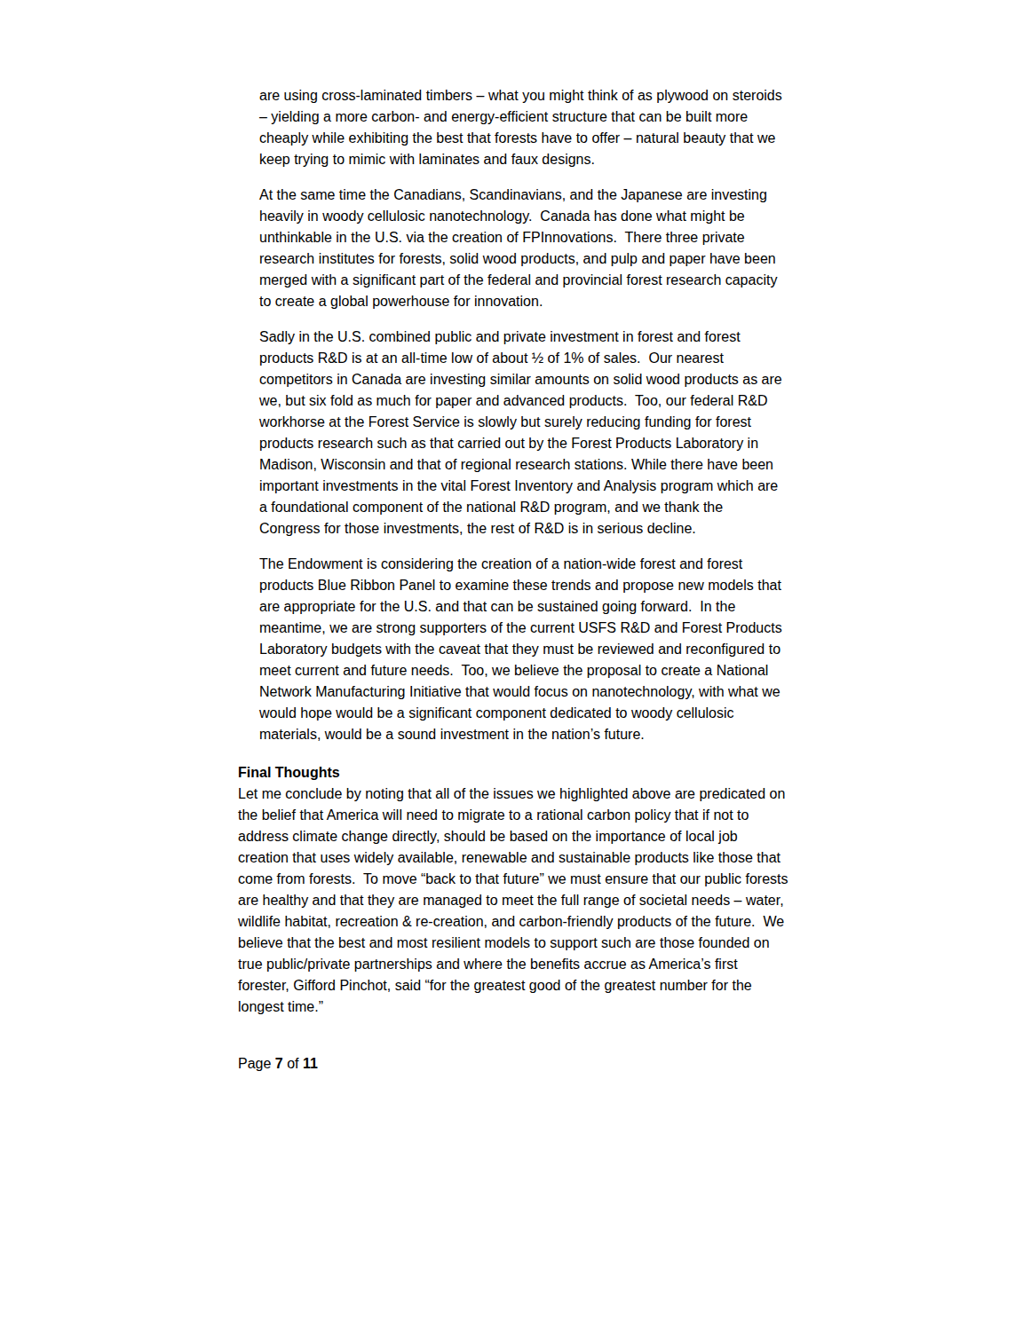are using cross-laminated timbers – what you might think of as plywood on steroids – yielding a more carbon- and energy-efficient structure that can be built more cheaply while exhibiting the best that forests have to offer – natural beauty that we keep trying to mimic with laminates and faux designs.
At the same time the Canadians, Scandinavians, and the Japanese are investing heavily in woody cellulosic nanotechnology. Canada has done what might be unthinkable in the U.S. via the creation of FPInnovations. There three private research institutes for forests, solid wood products, and pulp and paper have been merged with a significant part of the federal and provincial forest research capacity to create a global powerhouse for innovation.
Sadly in the U.S. combined public and private investment in forest and forest products R&D is at an all-time low of about ½ of 1% of sales. Our nearest competitors in Canada are investing similar amounts on solid wood products as are we, but six fold as much for paper and advanced products. Too, our federal R&D workhorse at the Forest Service is slowly but surely reducing funding for forest products research such as that carried out by the Forest Products Laboratory in Madison, Wisconsin and that of regional research stations. While there have been important investments in the vital Forest Inventory and Analysis program which are a foundational component of the national R&D program, and we thank the Congress for those investments, the rest of R&D is in serious decline.
The Endowment is considering the creation of a nation-wide forest and forest products Blue Ribbon Panel to examine these trends and propose new models that are appropriate for the U.S. and that can be sustained going forward. In the meantime, we are strong supporters of the current USFS R&D and Forest Products Laboratory budgets with the caveat that they must be reviewed and reconfigured to meet current and future needs. Too, we believe the proposal to create a National Network Manufacturing Initiative that would focus on nanotechnology, with what we would hope would be a significant component dedicated to woody cellulosic materials, would be a sound investment in the nation’s future.
Final Thoughts
Let me conclude by noting that all of the issues we highlighted above are predicated on the belief that America will need to migrate to a rational carbon policy that if not to address climate change directly, should be based on the importance of local job creation that uses widely available, renewable and sustainable products like those that come from forests. To move “back to that future” we must ensure that our public forests are healthy and that they are managed to meet the full range of societal needs – water, wildlife habitat, recreation & re-creation, and carbon-friendly products of the future. We believe that the best and most resilient models to support such are those founded on true public/private partnerships and where the benefits accrue as America’s first forester, Gifford Pinchot, said “for the greatest good of the greatest number for the longest time.”
Page 7 of 11